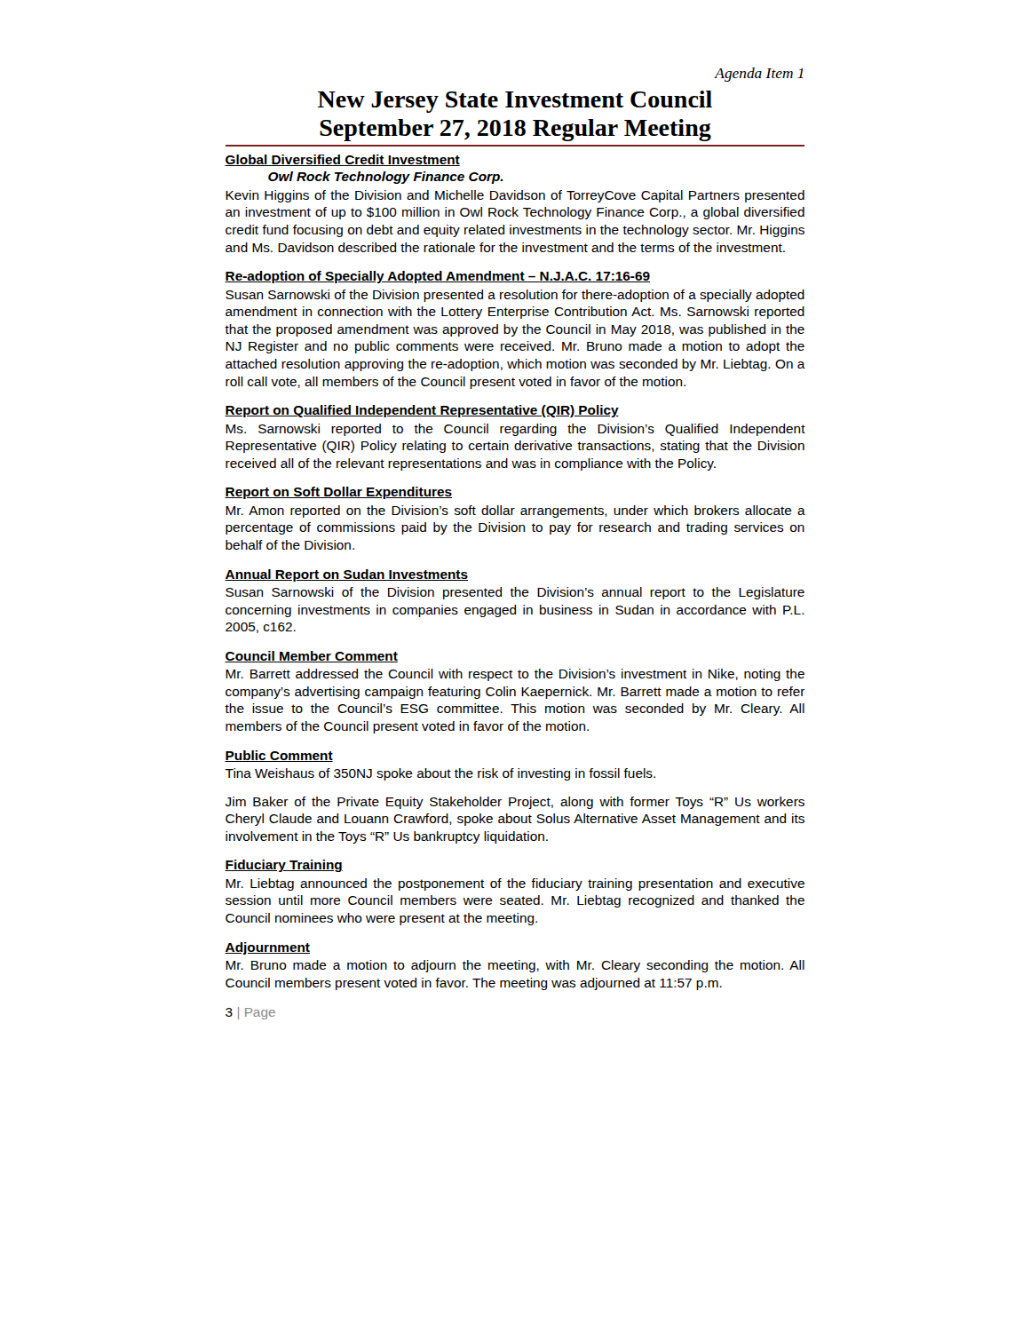Agenda Item 1
New Jersey State Investment Council
September 27, 2018 Regular Meeting
Global Diversified Credit Investment
Owl Rock Technology Finance Corp.
Kevin Higgins of the Division and Michelle Davidson of TorreyCove Capital Partners presented an investment of up to $100 million in Owl Rock Technology Finance Corp., a global diversified credit fund focusing on debt and equity related investments in the technology sector. Mr. Higgins and Ms. Davidson described the rationale for the investment and the terms of the investment.
Re-adoption of Specially Adopted Amendment – N.J.A.C. 17:16-69
Susan Sarnowski of the Division presented a resolution for there-adoption of a specially adopted amendment in connection with the Lottery Enterprise Contribution Act. Ms. Sarnowski reported that the proposed amendment was approved by the Council in May 2018, was published in the NJ Register and no public comments were received. Mr. Bruno made a motion to adopt the attached resolution approving the re-adoption, which motion was seconded by Mr. Liebtag. On a roll call vote, all members of the Council present voted in favor of the motion.
Report on Qualified Independent Representative (QIR) Policy
Ms. Sarnowski reported to the Council regarding the Division’s Qualified Independent Representative (QIR) Policy relating to certain derivative transactions, stating that the Division received all of the relevant representations and was in compliance with the Policy.
Report on Soft Dollar Expenditures
Mr. Amon reported on the Division’s soft dollar arrangements, under which brokers allocate a percentage of commissions paid by the Division to pay for research and trading services on behalf of the Division.
Annual Report on Sudan Investments
Susan Sarnowski of the Division presented the Division’s annual report to the Legislature concerning investments in companies engaged in business in Sudan in accordance with P.L. 2005, c162.
Council Member Comment
Mr. Barrett addressed the Council with respect to the Division’s investment in Nike, noting the company’s advertising campaign featuring Colin Kaepernick. Mr. Barrett made a motion to refer the issue to the Council’s ESG committee. This motion was seconded by Mr. Cleary. All members of the Council present voted in favor of the motion.
Public Comment
Tina Weishaus of 350NJ spoke about the risk of investing in fossil fuels.
Jim Baker of the Private Equity Stakeholder Project, along with former Toys “R” Us workers Cheryl Claude and Louann Crawford, spoke about Solus Alternative Asset Management and its involvement in the Toys “R” Us bankruptcy liquidation.
Fiduciary Training
Mr. Liebtag announced the postponement of the fiduciary training presentation and executive session until more Council members were seated. Mr. Liebtag recognized and thanked the Council nominees who were present at the meeting.
Adjournment
Mr. Bruno made a motion to adjourn the meeting, with Mr. Cleary seconding the motion. All Council members present voted in favor. The meeting was adjourned at 11:57 p.m.
3 | Page